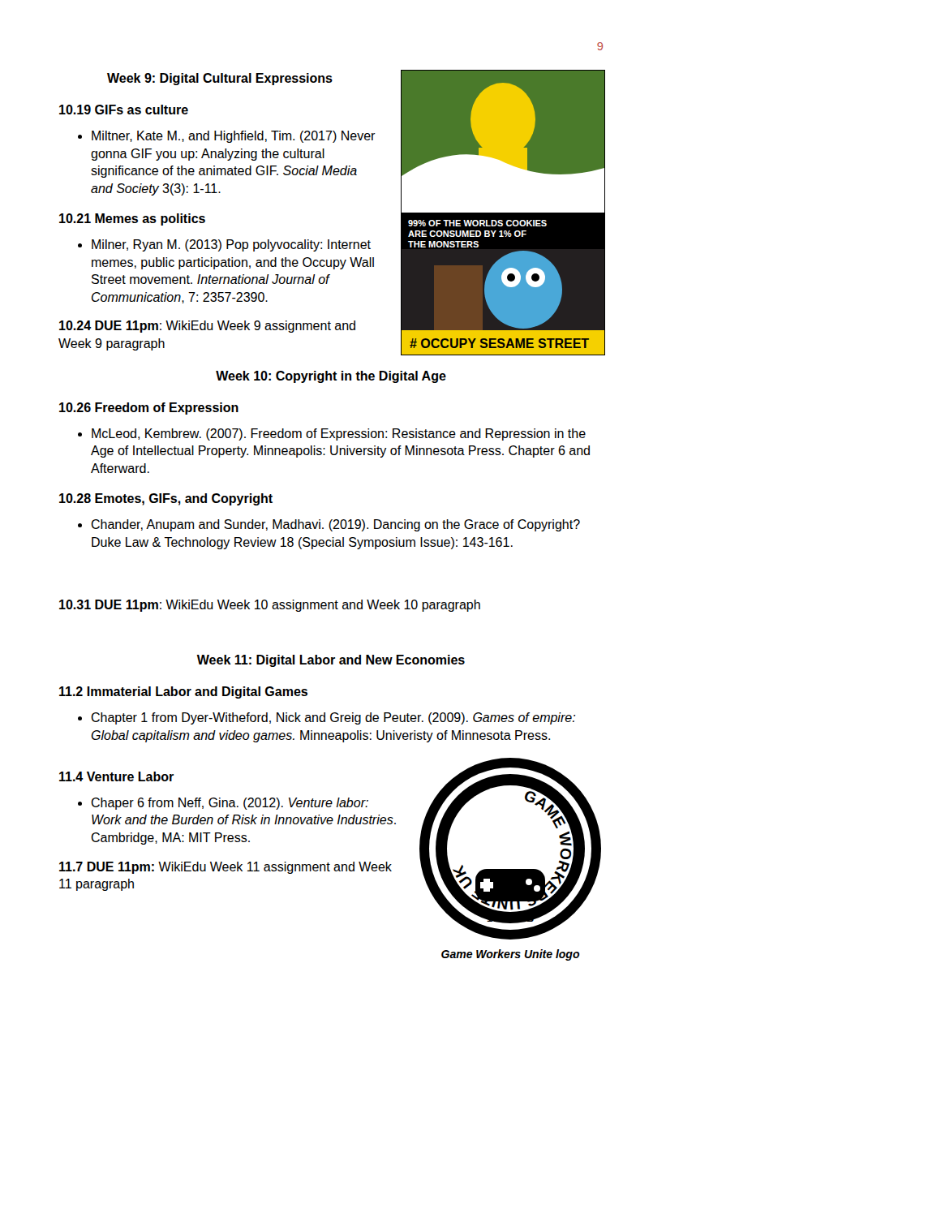9
Week 9: Digital Cultural Expressions
10.19 GIFs as culture
Miltner, Kate M., and Highfield, Tim. (2017) Never gonna GIF you up: Analyzing the cultural significance of the animated GIF. Social Media and Society 3(3): 1-11.
10.21 Memes as politics
Milner, Ryan M. (2013) Pop polyvocality: Internet memes, public participation, and the Occupy Wall Street movement. International Journal of Communication, 7: 2357-2390.
10.24 DUE 11pm: WikiEdu Week 9 assignment and Week 9 paragraph
Week 10: Copyright in the Digital Age
10.26 Freedom of Expression
McLeod, Kembrew. (2007). Freedom of Expression: Resistance and Repression in the Age of Intellectual Property. Minneapolis: University of Minnesota Press. Chapter 6 and Afterward.
10.28 Emotes, GIFs, and Copyright
Chander, Anupam and Sunder, Madhavi. (2019). Dancing on the Grace of Copyright? Duke Law & Technology Review 18 (Special Symposium Issue): 143-161.
10.31 DUE 11pm: WikiEdu Week 10 assignment and Week 10 paragraph
Week 11: Digital Labor and New Economies
11.2 Immaterial Labor and Digital Games
Chapter 1 from Dyer-Witheford, Nick and Greig de Peuter. (2009). Games of empire: Global capitalism and video games. Minneapolis: Univeristy of Minnesota Press.
11.4 Venture Labor
Chaper 6 from Neff, Gina. (2012). Venture labor: Work and the Burden of Risk in Innovative Industries. Cambridge, MA: MIT Press.
11.7 DUE 11pm: WikiEdu Week 11 assignment and Week 11 paragraph
Game Workers Unite logo